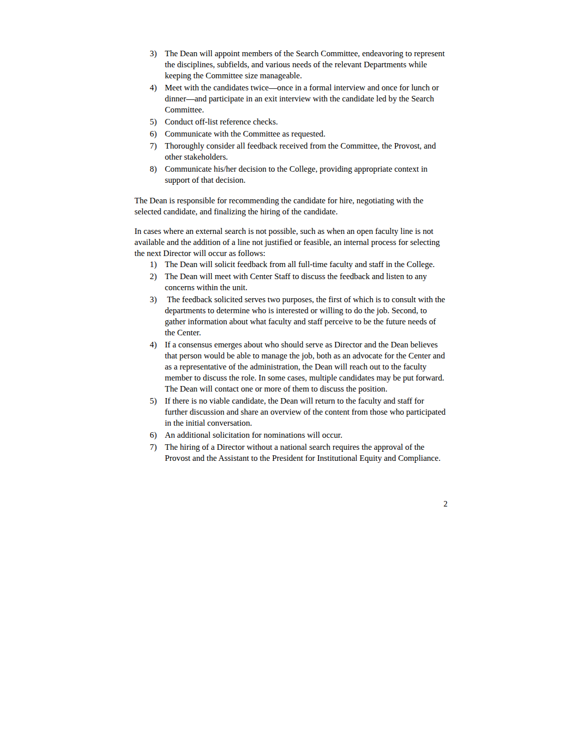The Dean will appoint members of the Search Committee, endeavoring to represent the disciplines, subfields, and various needs of the relevant Departments while keeping the Committee size manageable.
Meet with the candidates twice—once in a formal interview and once for lunch or dinner—and participate in an exit interview with the candidate led by the Search Committee.
Conduct off-list reference checks.
Communicate with the Committee as requested.
Thoroughly consider all feedback received from the Committee, the Provost, and other stakeholders.
Communicate his/her decision to the College, providing appropriate context in support of that decision.
The Dean is responsible for recommending the candidate for hire, negotiating with the selected candidate, and finalizing the hiring of the candidate.
In cases where an external search is not possible, such as when an open faculty line is not available and the addition of a line not justified or feasible, an internal process for selecting the next Director will occur as follows:
The Dean will solicit feedback from all full-time faculty and staff in the College.
The Dean will meet with Center Staff to discuss the feedback and listen to any concerns within the unit.
The feedback solicited serves two purposes, the first of which is to consult with the departments to determine who is interested or willing to do the job. Second, to gather information about what faculty and staff perceive to be the future needs of the Center.
If a consensus emerges about who should serve as Director and the Dean believes that person would be able to manage the job, both as an advocate for the Center and as a representative of the administration, the Dean will reach out to the faculty member to discuss the role. In some cases, multiple candidates may be put forward. The Dean will contact one or more of them to discuss the position.
If there is no viable candidate, the Dean will return to the faculty and staff for further discussion and share an overview of the content from those who participated in the initial conversation.
An additional solicitation for nominations will occur.
The hiring of a Director without a national search requires the approval of the Provost and the Assistant to the President for Institutional Equity and Compliance.
2